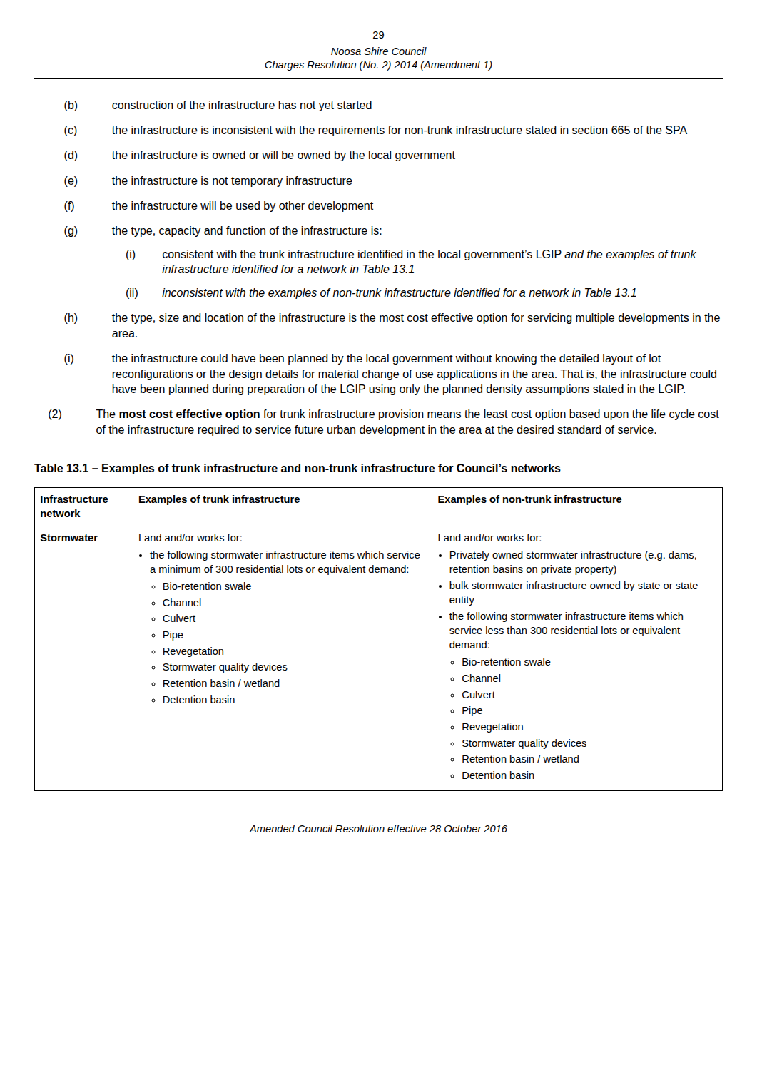29
Noosa Shire Council
Charges Resolution (No. 2) 2014 (Amendment 1)
(b)
construction of the infrastructure has not yet started
(c)
the infrastructure is inconsistent with the requirements for non-trunk infrastructure stated in section 665 of the SPA
(d)
the infrastructure is owned or will be owned by the local government
(e)
the infrastructure is not temporary infrastructure
(f)
the infrastructure will be used by other development
(g)
the type, capacity and function of the infrastructure is:
(i)
consistent with the trunk infrastructure identified in the local government’s LGIP and the examples of trunk infrastructure identified for a network in Table 13.1
(ii)
inconsistent with the examples of non-trunk infrastructure identified for a network in Table 13.1
(h)
the type, size and location of the infrastructure is the most cost effective option for servicing multiple developments in the area.
(i)
the infrastructure could have been planned by the local government without knowing the detailed layout of lot reconfigurations or the design details for material change of use applications in the area. That is, the infrastructure could have been planned during preparation of the LGIP using only the planned density assumptions stated in the LGIP.
(2)
The most cost effective option for trunk infrastructure provision means the least cost option based upon the life cycle cost of the infrastructure required to service future urban development in the area at the desired standard of service.
Table 13.1 – Examples of trunk infrastructure and non-trunk infrastructure for Council’s networks
| Infrastructure network | Examples of trunk infrastructure | Examples of non-trunk infrastructure |
| --- | --- | --- |
| Stormwater | Land and/or works for: the following stormwater infrastructure items which service a minimum of 300 residential lots or equivalent demand: Bio-retention swale Channel Culvert Pipe Revegetation Stormwater quality devices Retention basin / wetland Detention basin | Land and/or works for: Privately owned stormwater infrastructure (e.g. dams, retention basins on private property) bulk stormwater infrastructure owned by state or state entity the following stormwater infrastructure items which service less than 300 residential lots or equivalent demand: Bio-retention swale Channel Culvert Pipe Revegetation Stormwater quality devices Retention basin / wetland Detention basin |
Amended Council Resolution effective 28 October 2016